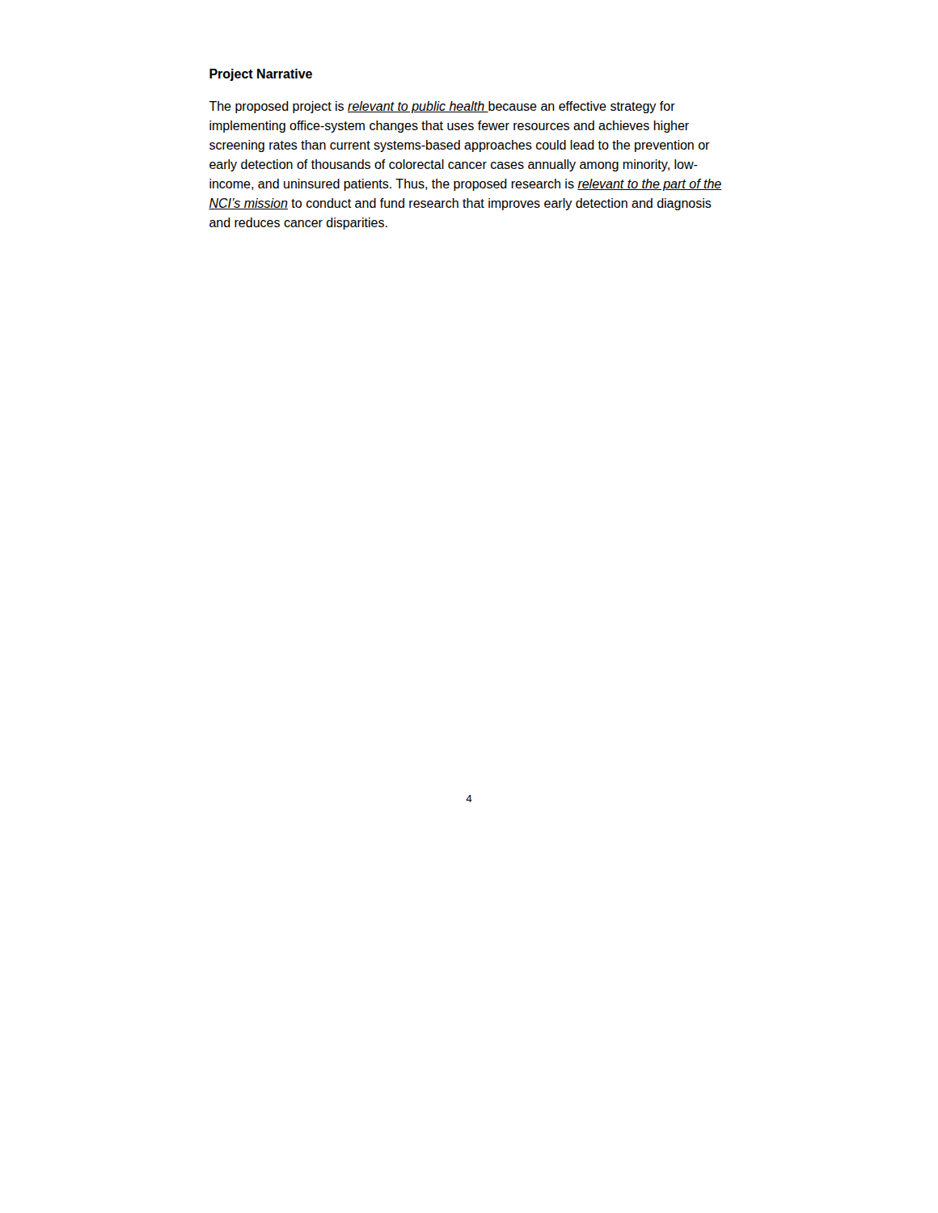Project Narrative
The proposed project is relevant to public health because an effective strategy for implementing office-system changes that uses fewer resources and achieves higher screening rates than current systems-based approaches could lead to the prevention or early detection of thousands of colorectal cancer cases annually among minority, low-income, and uninsured patients. Thus, the proposed research is relevant to the part of the NCI’s mission to conduct and fund research that improves early detection and diagnosis and reduces cancer disparities.
4